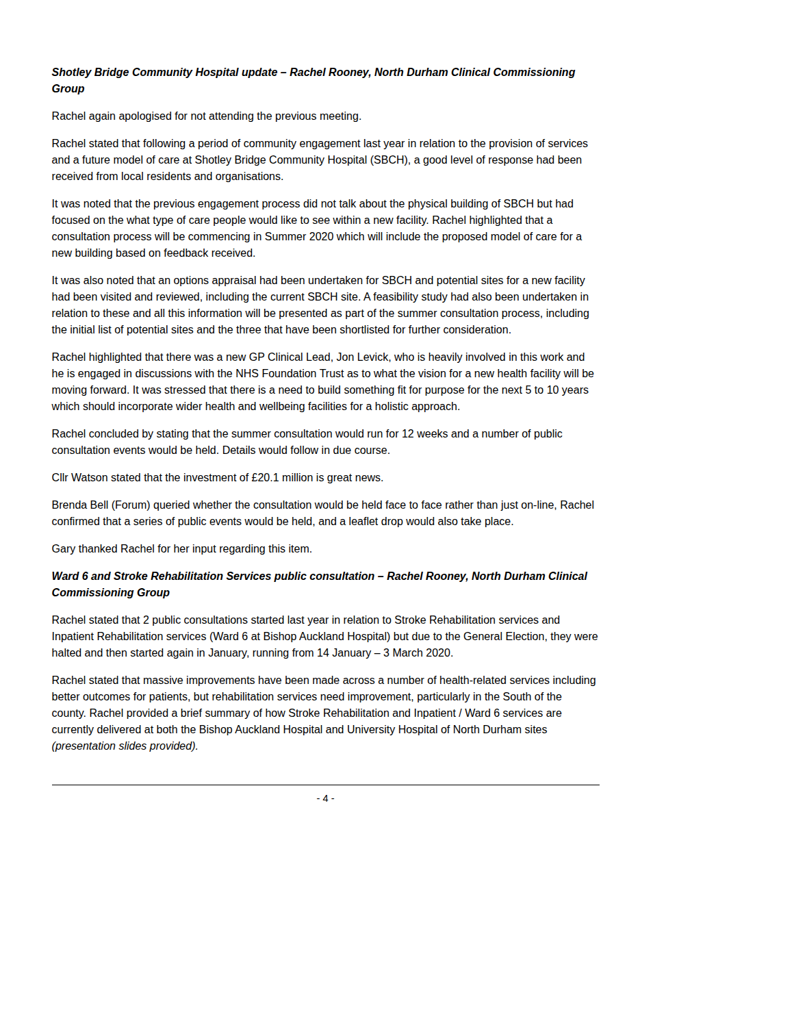Shotley Bridge Community Hospital update – Rachel Rooney, North Durham Clinical Commissioning Group
Rachel again apologised for not attending the previous meeting.
Rachel stated that following a period of community engagement last year in relation to the provision of services and a future model of care at Shotley Bridge Community Hospital (SBCH), a good level of response had been received from local residents and organisations.
It was noted that the previous engagement process did not talk about the physical building of SBCH but had focused on the what type of care people would like to see within a new facility. Rachel highlighted that a consultation process will be commencing in Summer 2020 which will include the proposed model of care for a new building based on feedback received.
It was also noted that an options appraisal had been undertaken for SBCH and potential sites for a new facility had been visited and reviewed, including the current SBCH site. A feasibility study had also been undertaken in relation to these and all this information will be presented as part of the summer consultation process, including the initial list of potential sites and the three that have been shortlisted for further consideration.
Rachel highlighted that there was a new GP Clinical Lead, Jon Levick, who is heavily involved in this work and he is engaged in discussions with the NHS Foundation Trust as to what the vision for a new health facility will be moving forward. It was stressed that there is a need to build something fit for purpose for the next 5 to 10 years which should incorporate wider health and wellbeing facilities for a holistic approach.
Rachel concluded by stating that the summer consultation would run for 12 weeks and a number of public consultation events would be held. Details would follow in due course.
Cllr Watson stated that the investment of £20.1 million is great news.
Brenda Bell (Forum) queried whether the consultation would be held face to face rather than just on-line, Rachel confirmed that a series of public events would be held, and a leaflet drop would also take place.
Gary thanked Rachel for her input regarding this item.
Ward 6 and Stroke Rehabilitation Services public consultation – Rachel Rooney, North Durham Clinical Commissioning Group
Rachel stated that 2 public consultations started last year in relation to Stroke Rehabilitation services and Inpatient Rehabilitation services (Ward 6 at Bishop Auckland Hospital) but due to the General Election, they were halted and then started again in January, running from 14 January – 3 March 2020.
Rachel stated that massive improvements have been made across a number of health-related services including better outcomes for patients, but rehabilitation services need improvement, particularly in the South of the county. Rachel provided a brief summary of how Stroke Rehabilitation and Inpatient / Ward 6 services are currently delivered at both the Bishop Auckland Hospital and University Hospital of North Durham sites (presentation slides provided).
- 4 -